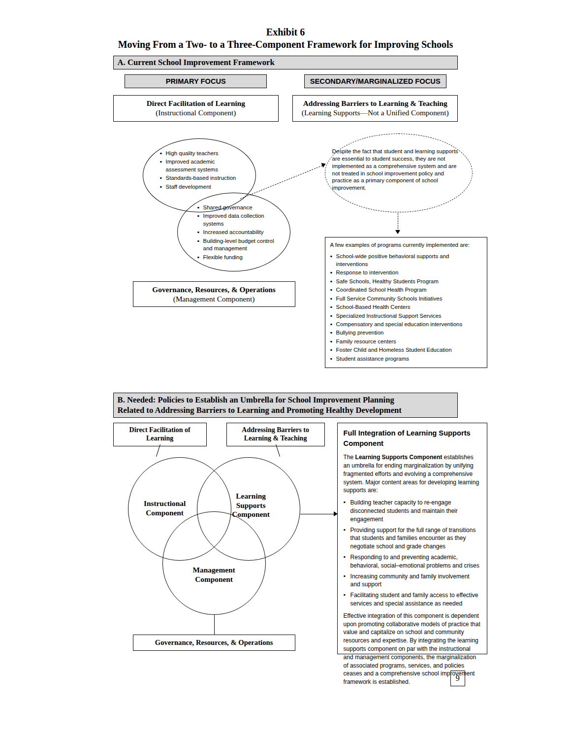Exhibit 6 Moving From a Two- to a Three-Component Framework for Improving Schools
A. Current School Improvement Framework
PRIMARY FOCUS
Direct Facilitation of Learning (Instructional Component)
SECONDARY/MARGINALIZED FOCUS
Addressing Barriers to Learning & Teaching (Learning Supports—Not a Unified Component)
High quality teachers
Improved academic assessment systems
Standards-based instruction
Staff development
Shared governance
Improved data collection systems
Increased accountability
Building-level budget control and management
Flexible funding
Governance, Resources, & Operations (Management Component)
Despite the fact that student and learning supports are essential to student success, they are not implemented as a comprehensive system and are not treated in school improvement policy and practice as a primary component of school improvement.
A few examples of programs currently implemented are:
School-wide positive behavioral supports and interventions
Response to intervention
Safe Schools, Healthy Students Program
Coordinated School Health Program
Full Service Community Schools Initiatives
School-Based Health Centers
Specialized Instructional Support Services
Compensatory and special education interventions
Bullying prevention
Family resource centers
Foster Child and Homeless Student Education
Student assistance programs
B. Needed: Policies to Establish an Umbrella for School Improvement Planning
Related to Addressing Barriers to Learning and Promoting Healthy Development
Direct Facilitation of Learning
Addressing Barriers to Learning & Teaching
Instructional
Component
Learning
Supports
Component
Management
Component
Governance, Resources, & Operations
Full Integration of Learning Supports Component
The Learning Supports Component establishes an umbrella for ending marginalization by unifying fragmented efforts and evolving a comprehensive system. Major content areas for developing learning supports are:
Building teacher capacity to re-engage disconnected students and maintain their engagement
Providing support for the full range of transitions that students and families encounter as they negotiate school and grade changes
Responding to and preventing academic, behavioral, social–emotional problems and crises
Increasing community and family involvement and support
Facilitating student and family access to effective services and special assistance as needed
Effective integration of this component is dependent upon promoting collaborative models of practice that value and capitalize on school and community resources and expertise. By integrating the learning supports component on par with the instructional and management components, the marginalization of associated programs, services, and policies ceases and a comprehensive school improvement framework is established.
9